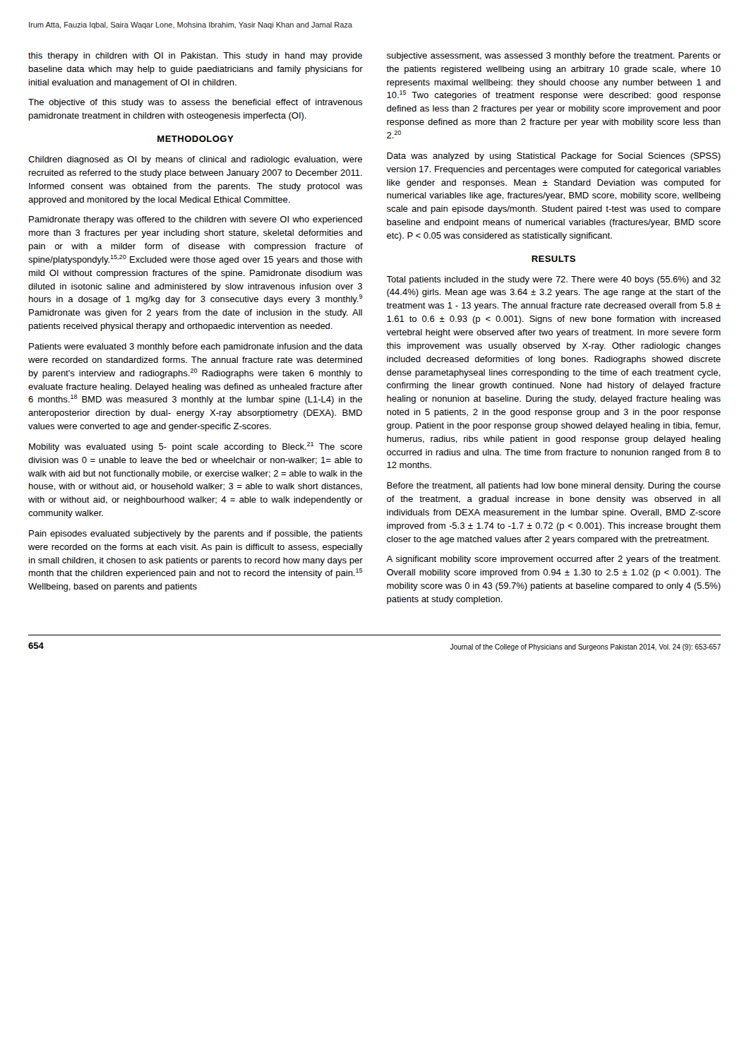Irum Atta, Fauzia Iqbal, Saira Waqar Lone, Mohsina Ibrahim, Yasir Naqi Khan and Jamal Raza
this therapy in children with OI in Pakistan. This study in hand may provide baseline data which may help to guide paediatricians and family physicians for initial evaluation and management of OI in children.
The objective of this study was to assess the beneficial effect of intravenous pamidronate treatment in children with osteogenesis imperfecta (OI).
METHODOLOGY
Children diagnosed as OI by means of clinical and radiologic evaluation, were recruited as referred to the study place between January 2007 to December 2011. Informed consent was obtained from the parents. The study protocol was approved and monitored by the local Medical Ethical Committee.
Pamidronate therapy was offered to the children with severe OI who experienced more than 3 fractures per year including short stature, skeletal deformities and pain or with a milder form of disease with compression fracture of spine/platyspondyly.15,20 Excluded were those aged over 15 years and those with mild OI without compression fractures of the spine. Pamidronate disodium was diluted in isotonic saline and administered by slow intravenous infusion over 3 hours in a dosage of 1 mg/kg day for 3 consecutive days every 3 monthly.9 Pamidronate was given for 2 years from the date of inclusion in the study. All patients received physical therapy and orthopaedic intervention as needed.
Patients were evaluated 3 monthly before each pamidronate infusion and the data were recorded on standardized forms. The annual fracture rate was determined by parent's interview and radiographs.20 Radiographs were taken 6 monthly to evaluate fracture healing. Delayed healing was defined as unhealed fracture after 6 months.18 BMD was measured 3 monthly at the lumbar spine (L1-L4) in the anteroposterior direction by dual- energy X-ray absorptiometry (DEXA). BMD values were converted to age and gender-specific Z-scores.
Mobility was evaluated using 5- point scale according to Bleck.21 The score division was 0 = unable to leave the bed or wheelchair or non-walker; 1= able to walk with aid but not functionally mobile, or exercise walker; 2 = able to walk in the house, with or without aid, or household walker; 3 = able to walk short distances, with or without aid, or neighbourhood walker; 4 = able to walk independently or community walker.
Pain episodes evaluated subjectively by the parents and if possible, the patients were recorded on the forms at each visit. As pain is difficult to assess, especially in small children, it chosen to ask patients or parents to record how many days per month that the children experienced pain and not to record the intensity of pain.15 Wellbeing, based on parents and patients
subjective assessment, was assessed 3 monthly before the treatment. Parents or the patients registered wellbeing using an arbitrary 10 grade scale, where 10 represents maximal wellbeing: they should choose any number between 1 and 10.15 Two categories of treatment response were described: good response defined as less than 2 fractures per year or mobility score improvement and poor response defined as more than 2 fracture per year with mobility score less than 2.20
Data was analyzed by using Statistical Package for Social Sciences (SPSS) version 17. Frequencies and percentages were computed for categorical variables like gender and responses. Mean ± Standard Deviation was computed for numerical variables like age, fractures/year, BMD score, mobility score, wellbeing scale and pain episode days/month. Student paired t-test was used to compare baseline and endpoint means of numerical variables (fractures/year, BMD score etc). P < 0.05 was considered as statistically significant.
RESULTS
Total patients included in the study were 72. There were 40 boys (55.6%) and 32 (44.4%) girls. Mean age was 3.64 ± 3.2 years. The age range at the start of the treatment was 1 - 13 years. The annual fracture rate decreased overall from 5.8 ± 1.61 to 0.6 ± 0.93 (p < 0.001). Signs of new bone formation with increased vertebral height were observed after two years of treatment. In more severe form this improvement was usually observed by X-ray. Other radiologic changes included decreased deformities of long bones. Radiographs showed discrete dense parametaphyseal lines corresponding to the time of each treatment cycle, confirming the linear growth continued. None had history of delayed fracture healing or nonunion at baseline. During the study, delayed fracture healing was noted in 5 patients, 2 in the good response group and 3 in the poor response group. Patient in the poor response group showed delayed healing in tibia, femur, humerus, radius, ribs while patient in good response group delayed healing occurred in radius and ulna. The time from fracture to nonunion ranged from 8 to 12 months.
Before the treatment, all patients had low bone mineral density. During the course of the treatment, a gradual increase in bone density was observed in all individuals from DEXA measurement in the lumbar spine. Overall, BMD Z-score improved from -5.3 ± 1.74 to -1.7 ± 0.72 (p < 0.001). This increase brought them closer to the age matched values after 2 years compared with the pretreatment.
A significant mobility score improvement occurred after 2 years of the treatment. Overall mobility score improved from 0.94 ± 1.30 to 2.5 ± 1.02 (p < 0.001). The mobility score was 0 in 43 (59.7%) patients at baseline compared to only 4 (5.5%) patients at study completion.
654
Journal of the College of Physicians and Surgeons Pakistan 2014, Vol. 24 (9): 653-657